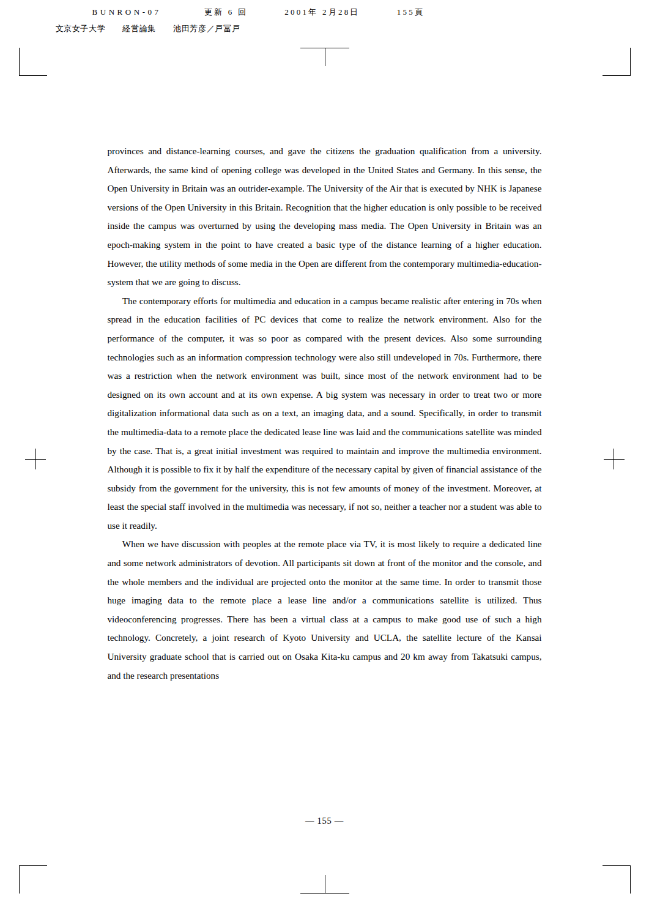BUNRON-07 更新 6 回 2001年 2月28日 155頁
文京女子大学 経営論集 池田芳彦／戸冨戸
provinces and distance-learning courses, and gave the citizens the graduation qualification from a university. Afterwards, the same kind of opening college was developed in the United States and Germany. In this sense, the Open University in Britain was an outrider-example. The University of the Air that is executed by NHK is Japanese versions of the Open University in this Britain. Recognition that the higher education is only possible to be received inside the campus was overturned by using the developing mass media. The Open University in Britain was an epoch-making system in the point to have created a basic type of the distance learning of a higher education. However, the utility methods of some media in the Open are different from the contemporary multimedia-education-system that we are going to discuss.
The contemporary efforts for multimedia and education in a campus became realistic after entering in 70s when spread in the education facilities of PC devices that come to realize the network environment. Also for the performance of the computer, it was so poor as compared with the present devices. Also some surrounding technologies such as an information compression technology were also still undeveloped in 70s. Furthermore, there was a restriction when the network environment was built, since most of the network environment had to be designed on its own account and at its own expense. A big system was necessary in order to treat two or more digitalization informational data such as on a text, an imaging data, and a sound. Specifically, in order to transmit the multimedia-data to a remote place the dedicated lease line was laid and the communications satellite was minded by the case. That is, a great initial investment was required to maintain and improve the multimedia environment. Although it is possible to fix it by half the expenditure of the necessary capital by given of financial assistance of the subsidy from the government for the university, this is not few amounts of money of the investment. Moreover, at least the special staff involved in the multimedia was necessary, if not so, neither a teacher nor a student was able to use it readily.
When we have discussion with peoples at the remote place via TV, it is most likely to require a dedicated line and some network administrators of devotion. All participants sit down at front of the monitor and the console, and the whole members and the individual are projected onto the monitor at the same time. In order to transmit those huge imaging data to the remote place a lease line and/or a communications satellite is utilized. Thus videoconferencing progresses. There has been a virtual class at a campus to make good use of such a high technology. Concretely, a joint research of Kyoto University and UCLA, the satellite lecture of the Kansai University graduate school that is carried out on Osaka Kita-ku campus and 20 km away from Takatsuki campus, and the research presentations
— 155 —